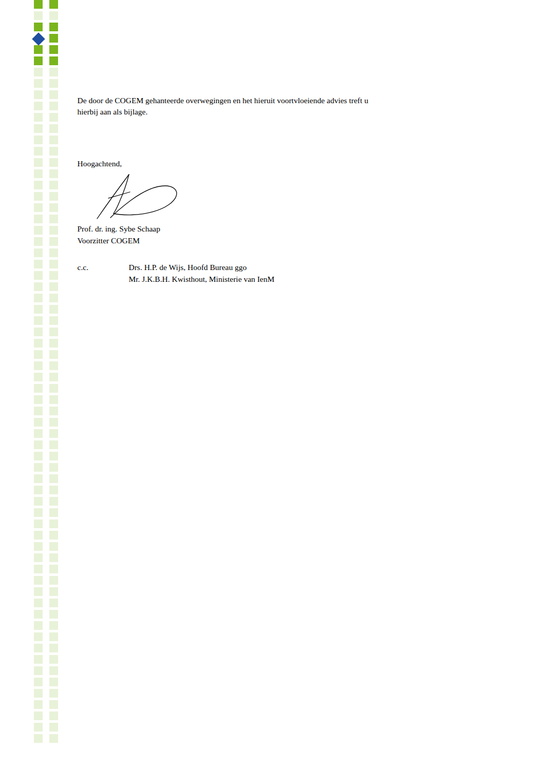De door de COGEM gehanteerde overwegingen en het hieruit voortvloeiende advies treft u
hierbij aan als bijlage.
Hoogachtend,
Prof. dr. ing. Sybe Schaap
Voorzitter COGEM
| c.c. | Drs. H.P. de Wijs, Hoofd Bureau ggo |
| | Mr. J.K.B.H. Kwisthout, Ministerie van IenM |